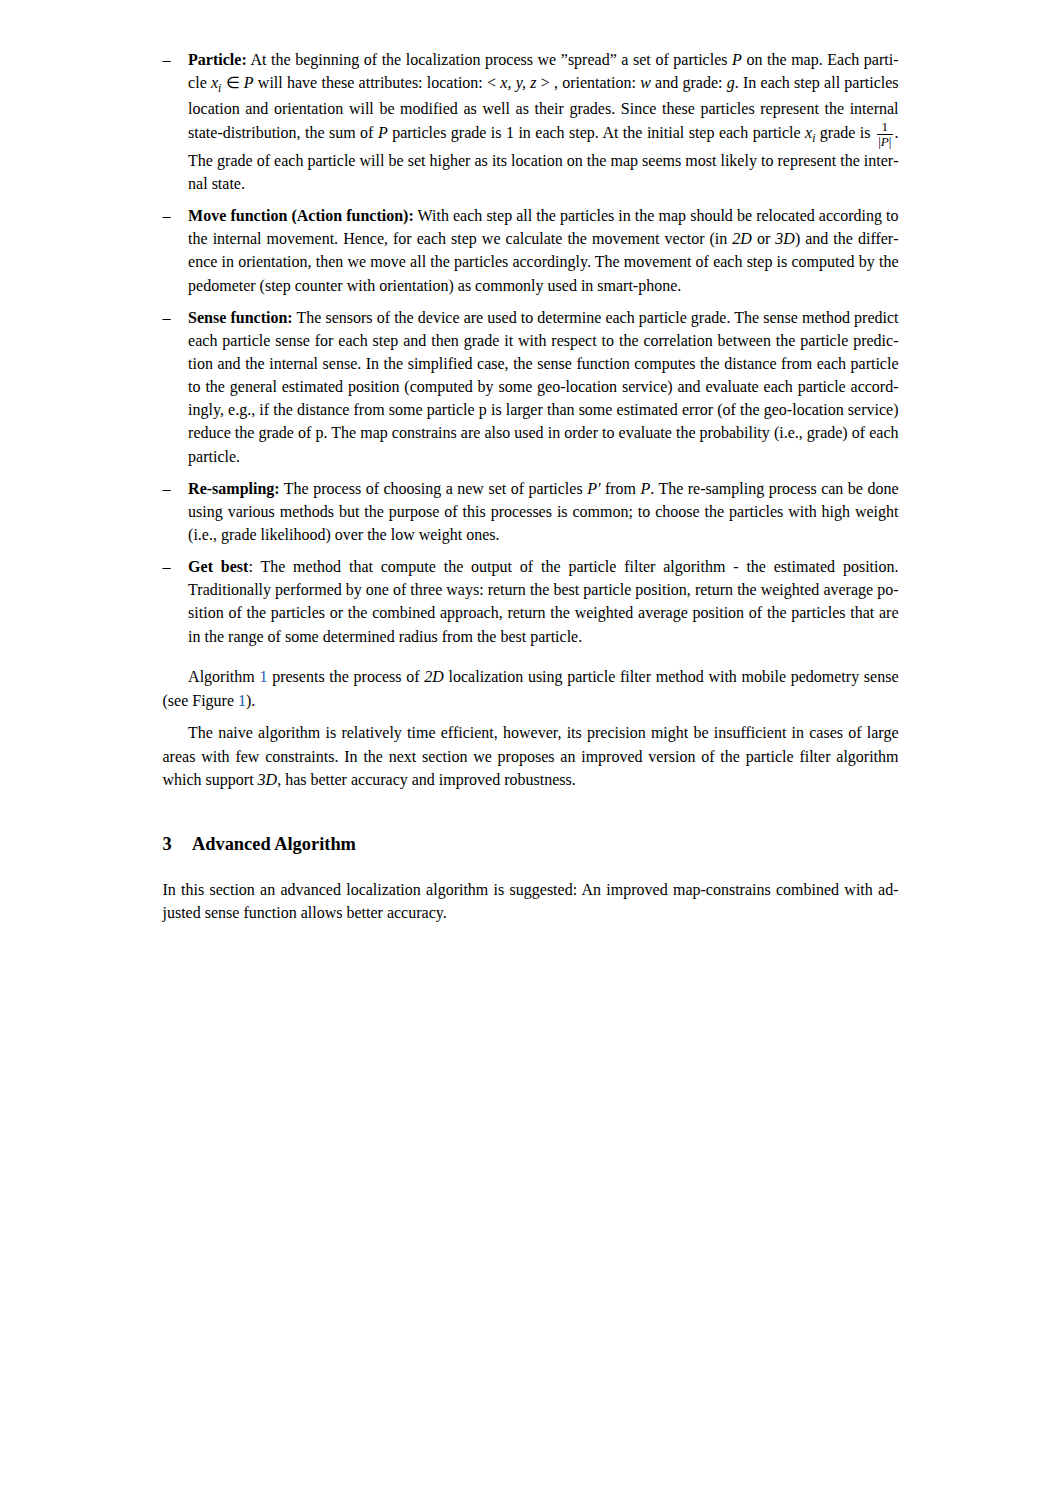Particle: At the beginning of the localization process we ”spread” a set of particles P on the map. Each particle xi ∈ P will have these attributes: location: < x, y, z > , orientation: w and grade: g. In each step all particles location and orientation will be modified as well as their grades. Since these particles represent the internal state-distribution, the sum of P particles grade is 1 in each step. At the initial step each particle xi grade is 1|P|. The grade of each particle will be set higher as its location on the map seems most likely to represent the internal state.
Move function (Action function): With each step all the particles in the map should be relocated according to the internal movement. Hence, for each step we calculate the movement vector (in 2D or 3D) and the difference in orientation, then we move all the particles accordingly. The movement of each step is computed by the pedometer (step counter with orientation) as commonly used in smart-phone.
Sense function: The sensors of the device are used to determine each particle grade. The sense method predict each particle sense for each step and then grade it with respect to the correlation between the particle prediction and the internal sense. In the simplified case, the sense function computes the distance from each particle to the general estimated position (computed by some geo-location service) and evaluate each particle accordingly, e.g., if the distance from some particle p is larger than some estimated error (of the geo-location service) reduce the grade of p. The map constrains are also used in order to evaluate the probability (i.e., grade) of each particle.
Re-sampling: The process of choosing a new set of particles P′ from P. The re-sampling process can be done using various methods but the purpose of this processes is common; to choose the particles with high weight (i.e., grade likelihood) over the low weight ones.
Get best: The method that compute the output of the particle filter algorithm - the estimated position. Traditionally performed by one of three ways: return the best particle position, return the weighted average position of the particles or the combined approach, return the weighted average position of the particles that are in the range of some determined radius from the best particle.
Algorithm 1 presents the process of 2D localization using particle filter method with mobile pedometry sense (see Figure 1).
The naive algorithm is relatively time efficient, however, its precision might be insufficient in cases of large areas with few constraints. In the next section we proposes an improved version of the particle filter algorithm which support 3D, has better accuracy and improved robustness.
3 Advanced Algorithm
In this section an advanced localization algorithm is suggested: An improved map-constrains combined with adjusted sense function allows better accuracy.